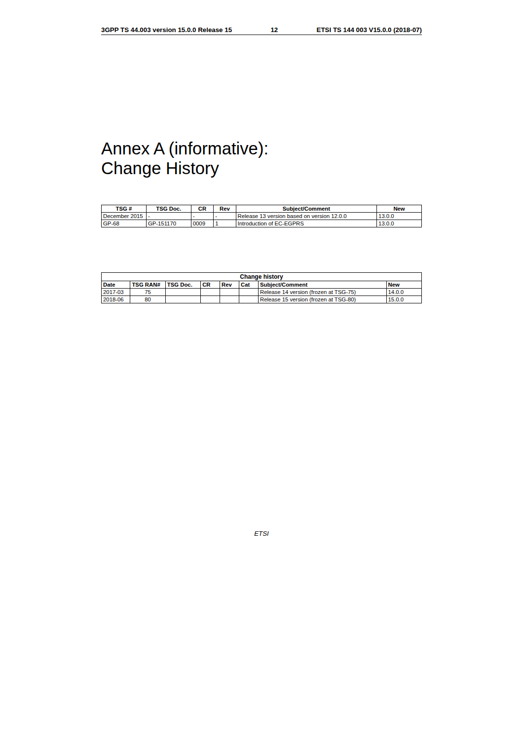3GPP TS 44.003 version 15.0.0 Release 15
12
ETSI TS 144 003 V15.0.0 (2018-07)
Annex A (informative):
Change History
| TSG # | TSG Doc. | CR | Rev | Subject/Comment | New |
| --- | --- | --- | --- | --- | --- |
| December 2015 | - | - | - | Release 13 version based on version 12.0.0 | 13.0.0 |
| GP-68 | GP-151170 | 0009 | 1 | Introduction of EC-EGPRS | 13.0.0 |
| Change history |
| Date | TSG RAN# | TSG Doc. | CR | Rev | Cat | Subject/Comment | New |
| 2017-03 | 75 | | | | | Release 14 version (frozen at TSG-75) | 14.0.0 |
| 2018-06 | 80 | | | | | Release 15 version (frozen at TSG-80) | 15.0.0 |
ETSI